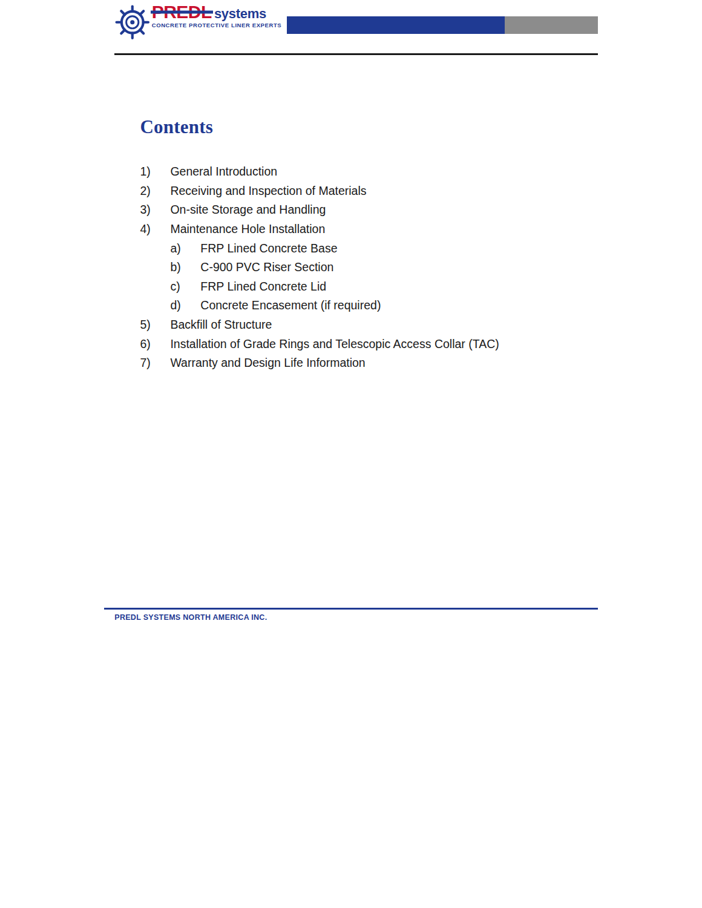PREDL systems
CONCRETE PROTECTIVE LINER EXPERTS
Contents
1) General Introduction
2) Receiving and Inspection of Materials
3) On-site Storage and Handling
4) Maintenance Hole Installation
a) FRP Lined Concrete Base
b) C-900 PVC Riser Section
c) FRP Lined Concrete Lid
d) Concrete Encasement (if required)
5) Backfill of Structure
6) Installation of Grade Rings and Telescopic Access Collar (TAC)
7) Warranty and Design Life Information
PREDL SYSTEMS NORTH AMERICA INC.